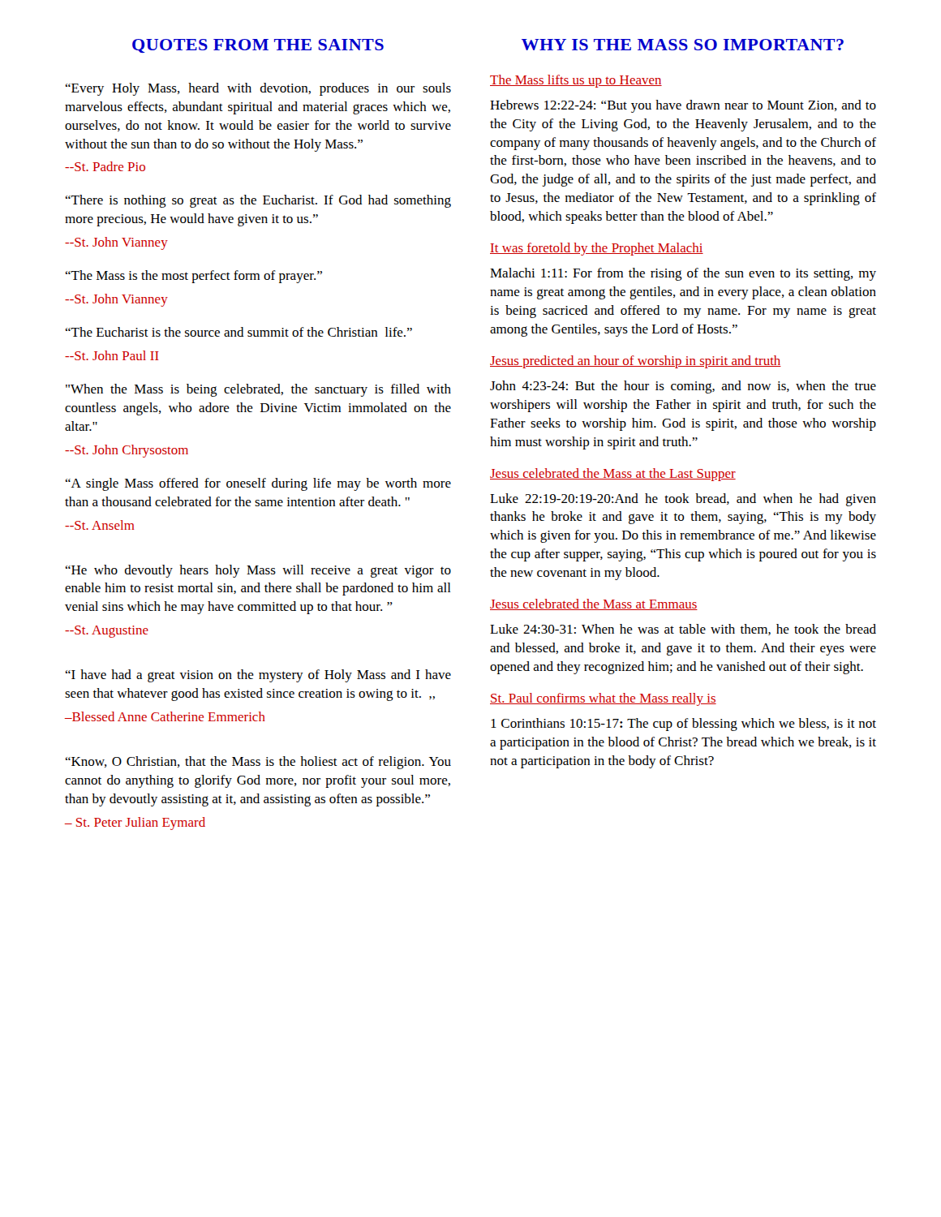QUOTES FROM THE SAINTS
“Every Holy Mass, heard with devotion, produces in our souls marvelous effects, abundant spiritual and material graces which we, ourselves, do not know. It would be easier for the world to survive without the sun than to do so without the Holy Mass.”
--St. Padre Pio
“There is nothing so great as the Eucharist. If God had something more precious, He would have given it to us.”
--St. John Vianney
“The Mass is the most perfect form of prayer.”
--St. John Vianney
“The Eucharist is the source and summit of the Christian life.”
--St. John Paul II
"When the Mass is being celebrated, the sanctuary is filled with countless angels, who adore the Divine Victim immolated on the altar."
--St. John Chrysostom
“A single Mass offered for oneself during life may be worth more than a thousand celebrated for the same intention after death. "
--St. Anselm
“He who devoutly hears holy Mass will receive a great vigor to enable him to resist mortal sin, and there shall be pardoned to him all venial sins which he may have committed up to that hour. ”
--St. Augustine
“I have had a great vision on the mystery of Holy Mass and I have seen that whatever good has existed since creation is owing to it. ,,
–Blessed Anne Catherine Emmerich
“Know, O Christian, that the Mass is the holiest act of religion. You cannot do anything to glorify God more, nor profit your soul more, than by devoutly assisting at it, and assisting as often as possible.”
– St. Peter Julian Eymard
WHY IS THE MASS SO IMPORTANT?
The Mass lifts us up to Heaven
Hebrews 12:22-24: “But you have drawn near to Mount Zion, and to the City of the Living God, to the Heavenly Jerusalem, and to the company of many thousands of heavenly angels, and to the Church of the first-born, those who have been inscribed in the heavens, and to God, the judge of all, and to the spirits of the just made perfect, and to Jesus, the mediator of the New Testament, and to a sprinkling of blood, which speaks better than the blood of Abel.”
It was foretold by the Prophet Malachi
Malachi 1:11: For from the rising of the sun even to its setting, my name is great among the gentiles, and in every place, a clean oblation is being sacriced and offered to my name. For my name is great among the Gentiles, says the Lord of Hosts.”
Jesus predicted an hour of worship in spirit and truth
John 4:23-24: But the hour is coming, and now is, when the true worshipers will worship the Father in spirit and truth, for such the Father seeks to worship him. God is spirit, and those who worship him must worship in spirit and truth.”
Jesus celebrated the Mass at the Last Supper
Luke 22:19-20:19-20:And he took bread, and when he had given thanks he broke it and gave it to them, saying, “This is my body which is given for you. Do this in remembrance of me.” And likewise the cup after supper, saying, “This cup which is poured out for you is the new covenant in my blood.
Jesus celebrated the Mass at Emmaus
Luke 24:30-31: When he was at table with them, he took the bread and blessed, and broke it, and gave it to them. And their eyes were opened and they recognized him; and he vanished out of their sight.
St. Paul confirms what the Mass really is
1 Corinthians 10:15-17: The cup of blessing which we bless, is it not a participation in the blood of Christ? The bread which we break, is it not a participation in the body of Christ?